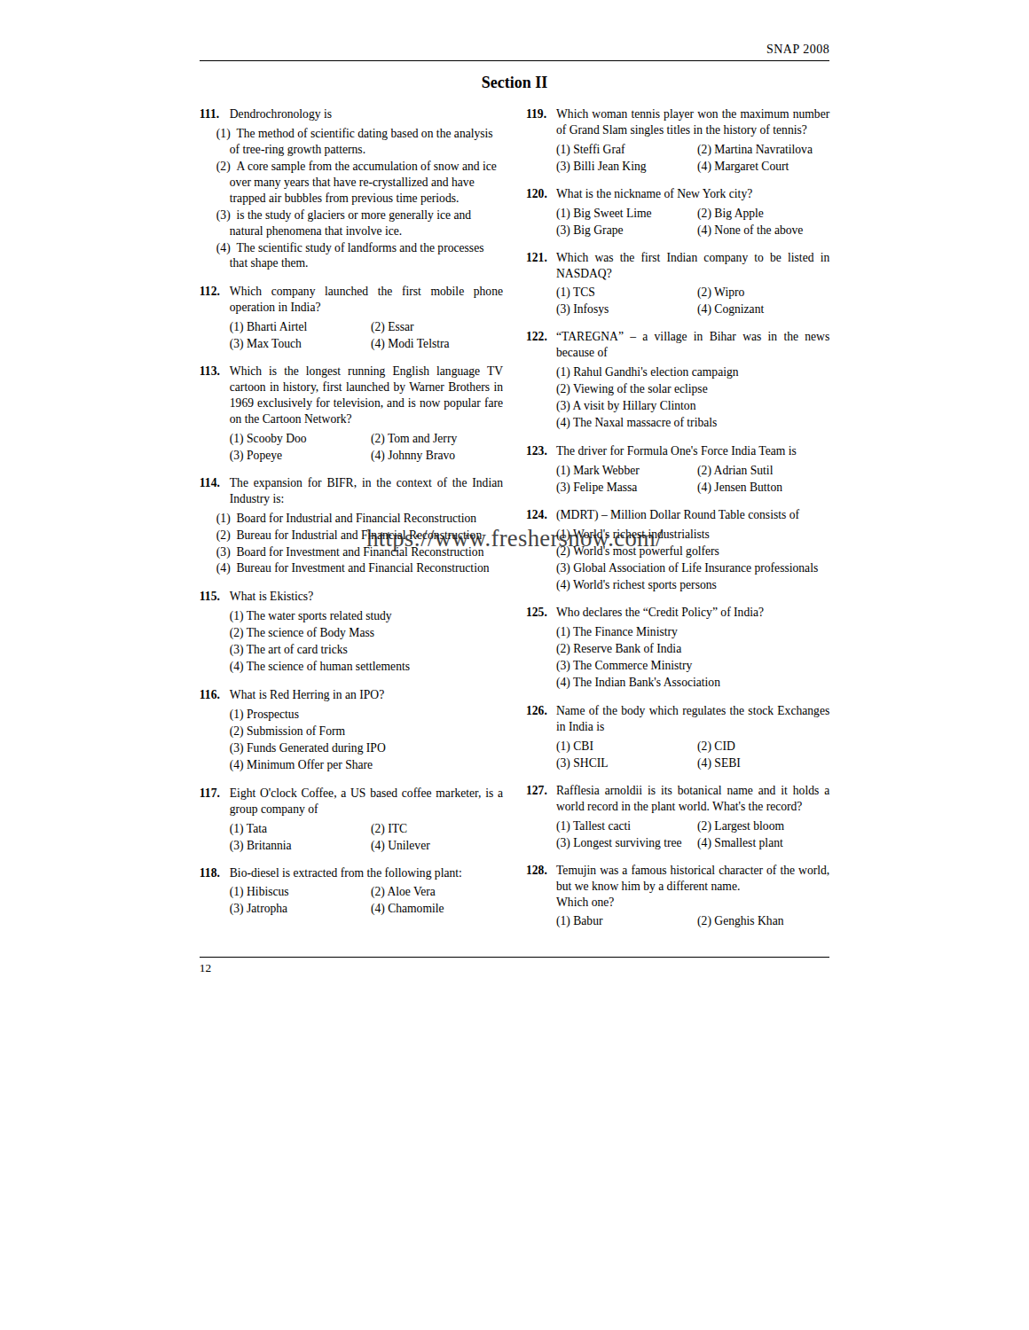SNAP 2008
Section II
111.
Dendrochronology is
(1) The method of scientific dating based on the analysis of tree-ring growth patterns.
(2) A core sample from the accumulation of snow and ice over many years that have re-crystallized and have trapped air bubbles from previous time periods.
(3) is the study of glaciers or more generally ice and natural phenomena that involve ice.
(4) The scientific study of landforms and the processes that shape them.
112.
Which company launched the first mobile phone operation in India?
(1) Bharti Airtel
(2) Essar
(3) Max Touch
(4) Modi Telstra
113.
Which is the longest running English language TV cartoon in history, first launched by Warner Brothers in 1969 exclusively for television, and is now popular fare on the Cartoon Network?
(1) Scooby Doo
(2) Tom and Jerry
(3) Popeye
(4) Johnny Bravo
114.
The expansion for BIFR, in the context of the Indian Industry is:
(1) Board for Industrial and Financial Reconstruction
(2) Bureau for Industrial and Financial Reconstruction
(3) Board for Investment and Financial Reconstruction
(4) Bureau for Investment and Financial Reconstruction
115.
What is Ekistics?
(1) The water sports related study
(2) The science of Body Mass
(3) The art of card tricks
(4) The science of human settlements
116.
What is Red Herring in an IPO?
(1) Prospectus
(2) Submission of Form
(3) Funds Generated during IPO
(4) Minimum Offer per Share
117.
Eight O'clock Coffee, a US based coffee marketer, is a group company of
(1) Tata
(2) ITC
(3) Britannia
(4) Unilever
118.
Bio-diesel is extracted from the following plant:
(1) Hibiscus
(2) Aloe Vera
(3) Jatropha
(4) Chamomile
119.
Which woman tennis player won the maximum number of Grand Slam singles titles in the history of tennis?
(1) Steffi Graf
(2) Martina Navratilova
(3) Billi Jean King
(4) Margaret Court
120.
What is the nickname of New York city?
(1) Big Sweet Lime
(2) Big Apple
(3) Big Grape
(4) None of the above
121.
Which was the first Indian company to be listed in NASDAQ?
(1) TCS
(2) Wipro
(3) Infosys
(4) Cognizant
122.
“TAREGNA” – a village in Bihar was in the news because of
(1) Rahul Gandhi's election campaign
(2) Viewing of the solar eclipse
(3) A visit by Hillary Clinton
(4) The Naxal massacre of tribals
123.
The driver for Formula One's Force India Team is
(1) Mark Webber
(2) Adrian Sutil
(3) Felipe Massa
(4) Jensen Button
124.
(MDRT) – Million Dollar Round Table consists of
(1) World's richest industrialists
(2) World's most powerful golfers
(3) Global Association of Life Insurance professionals
(4) World's richest sports persons
125.
Who declares the “Credit Policy” of India?
(1) The Finance Ministry
(2) Reserve Bank of India
(3) The Commerce Ministry
(4) The Indian Bank's Association
126.
Name of the body which regulates the stock Exchanges in India is
(1) CBI
(2) CID
(3) SHCIL
(4) SEBI
127.
Rafflesia arnoldii is its botanical name and it holds a world record in the plant world. What's the record?
(1) Tallest cacti
(2) Largest bloom
(3) Longest surviving tree
(4) Smallest plant
128.
Temujin was a famous historical character of the world, but we know him by a different name.
Which one?
(1) Babur
(2) Genghis Khan
https://www.freshersnow.com/
12